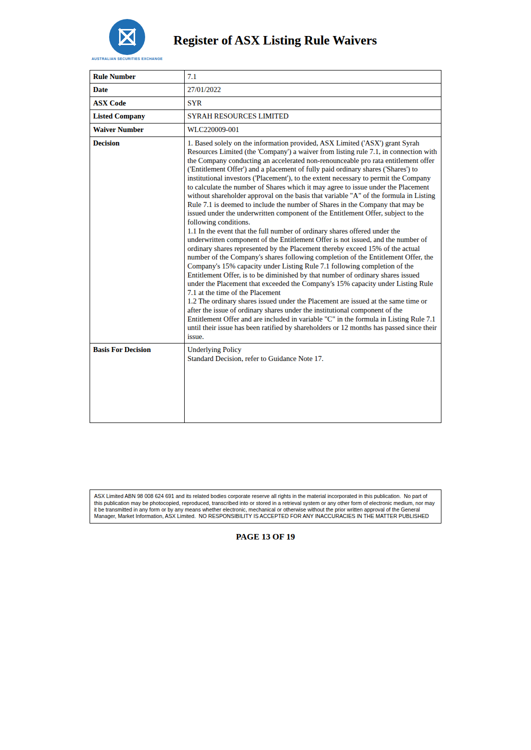AUSTRALIAN SECURITIES EXCHANGE
Register of ASX Listing Rule Waivers
| Rule Number | 7.1 |
| Date | 27/01/2022 |
| ASX Code | SYR |
| Listed Company | SYRAH RESOURCES LIMITED |
| Waiver Number | WLC220009-001 |
| Decision | 1. Based solely on the information provided, ASX Limited ('ASX') grant Syrah Resources Limited (the 'Company') a waiver from listing rule 7.1, in connection with the Company conducting an accelerated non-renounceable pro rata entitlement offer ('Entitlement Offer') and a placement of fully paid ordinary shares ('Shares') to institutional investors ('Placement'), to the extent necessary to permit the Company to calculate the number of Shares which it may agree to issue under the Placement without shareholder approval on the basis that variable "A" of the formula in Listing Rule 7.1 is deemed to include the number of Shares in the Company that may be issued under the underwritten component of the Entitlement Offer, subject to the following conditions. 1.1 In the event that the full number of ordinary shares offered under the underwritten component of the Entitlement Offer is not issued, and the number of ordinary shares represented by the Placement thereby exceed 15% of the actual number of the Company's shares following completion of the Entitlement Offer, the Company's 15% capacity under Listing Rule 7.1 following completion of the Entitlement Offer, is to be diminished by that number of ordinary shares issued under the Placement that exceeded the Company's 15% capacity under Listing Rule 7.1 at the time of the Placement 1.2 The ordinary shares issued under the Placement are issued at the same time or after the issue of ordinary shares under the institutional component of the Entitlement Offer and are included in variable "C" in the formula in Listing Rule 7.1 until their issue has been ratified by shareholders or 12 months has passed since their issue. |
| Basis For Decision | Underlying Policy Standard Decision, refer to Guidance Note 17. |
ASX Limited ABN 98 008 624 691 and its related bodies corporate reserve all rights in the material incorporated in this publication. No part of this publication may be photocopied, reproduced, transcribed into or stored in a retrieval system or any other form of electronic medium, nor may it be transmitted in any form or by any means whether electronic, mechanical or otherwise without the prior written approval of the General Manager, Market Information, ASX Limited. NO RESPONSIBILITY IS ACCEPTED FOR ANY INACCURACIES IN THE MATTER PUBLISHED
PAGE 13 OF 19